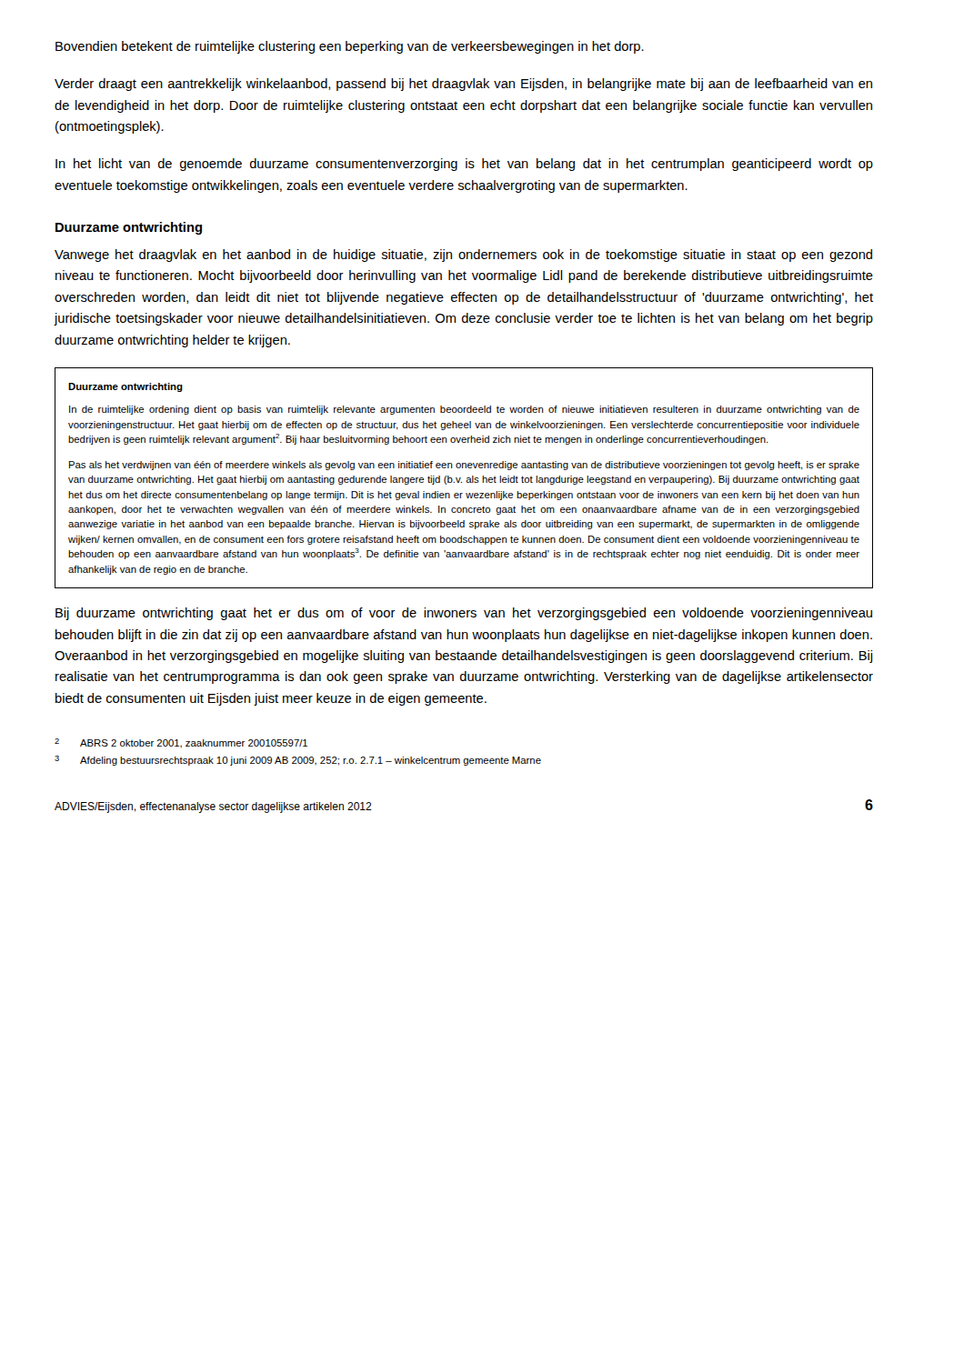Bovendien betekent de ruimtelijke clustering een beperking van de verkeersbewegingen in het dorp.
Verder draagt een aantrekkelijk winkelaanbod, passend bij het draagvlak van Eijsden, in belangrijke mate bij aan de leefbaarheid van en de levendigheid in het dorp. Door de ruimtelijke clustering ontstaat een echt dorpshart dat een belangrijke sociale functie kan vervullen (ontmoetingsplek).
In het licht van de genoemde duurzame consumentenverzorging is het van belang dat in het centrumplan geanticipeerd wordt op eventuele toekomstige ontwikkelingen, zoals een eventuele verdere schaalvergroting van de supermarkten.
Duurzame ontwrichting
Vanwege het draagvlak en het aanbod in de huidige situatie, zijn ondernemers ook in de toekomstige situatie in staat op een gezond niveau te functioneren. Mocht bijvoorbeeld door herinvulling van het voormalige Lidl pand de berekende distributieve uitbreidingsruimte overschreden worden, dan leidt dit niet tot blijvende negatieve effecten op de detailhandelsstructuur of 'duurzame ontwrichting', het juridische toetsingskader voor nieuwe detailhandelsinitiatieven. Om deze conclusie verder toe te lichten is het van belang om het begrip duurzame ontwrichting helder te krijgen.
Duurzame ontwrichting
In de ruimtelijke ordening dient op basis van ruimtelijk relevante argumenten beoordeeld te worden of nieuwe initiatieven resulteren in duurzame ontwrichting van de voorzieningenstructuur. Het gaat hierbij om de effecten op de structuur, dus het geheel van de winkelvoorzieningen. Een verslechterde concurrentiepositie voor individuele bedrijven is geen ruimtelijk relevant argument2. Bij haar besluitvorming behoort een overheid zich niet te mengen in onderlinge concurrentieverhoudingen.
Pas als het verdwijnen van één of meerdere winkels als gevolg van een initiatief een onevenredige aantasting van de distributieve voorzieningen tot gevolg heeft, is er sprake van duurzame ontwrichting. Het gaat hierbij om aantasting gedurende langere tijd (b.v. als het leidt tot langdurige leegstand en verpaupering). Bij duurzame ontwrichting gaat het dus om het directe consumentenbelang op lange termijn. Dit is het geval indien er wezenlijke beperkingen ontstaan voor de inwoners van een kern bij het doen van hun aankopen, door het te verwachten wegvallen van één of meerdere winkels. In concreto gaat het om een onaanvaardbare afname van de in een verzorgingsgebied aanwezige variatie in het aanbod van een bepaalde branche. Hiervan is bijvoorbeeld sprake als door uitbreiding van een supermarkt, de supermarkten in de omliggende wijken/ kernen omvallen, en de consument een fors grotere reisafstand heeft om boodschappen te kunnen doen. De consument dient een voldoende voorzieningenniveau te behouden op een aanvaardbare afstand van hun woonplaats3. De definitie van 'aanvaardbare afstand' is in de rechtspraak echter nog niet eenduidig. Dit is onder meer afhankelijk van de regio en de branche.
Bij duurzame ontwrichting gaat het er dus om of voor de inwoners van het verzorgingsgebied een voldoende voorzieningenniveau behouden blijft in die zin dat zij op een aanvaardbare afstand van hun woonplaats hun dagelijkse en niet-dagelijkse inkopen kunnen doen. Overaanbod in het verzorgingsgebied en mogelijke sluiting van bestaande detailhandelsvestigingen is geen doorslaggevend criterium. Bij realisatie van het centrumprogramma is dan ook geen sprake van duurzame ontwrichting. Versterking van de dagelijkse artikelensector biedt de consumenten uit Eijsden juist meer keuze in de eigen gemeente.
| 2 | ABRS 2 oktober 2001, zaaknummer 200105597/1 |
| 3 | Afdeling bestuursrechtspraak 10 juni 2009 AB 2009, 252; r.o. 2.7.1 – winkelcentrum gemeente Marne |
ADVIES/Eijsden, effectenanalyse sector dagelijkse artikelen 2012 6